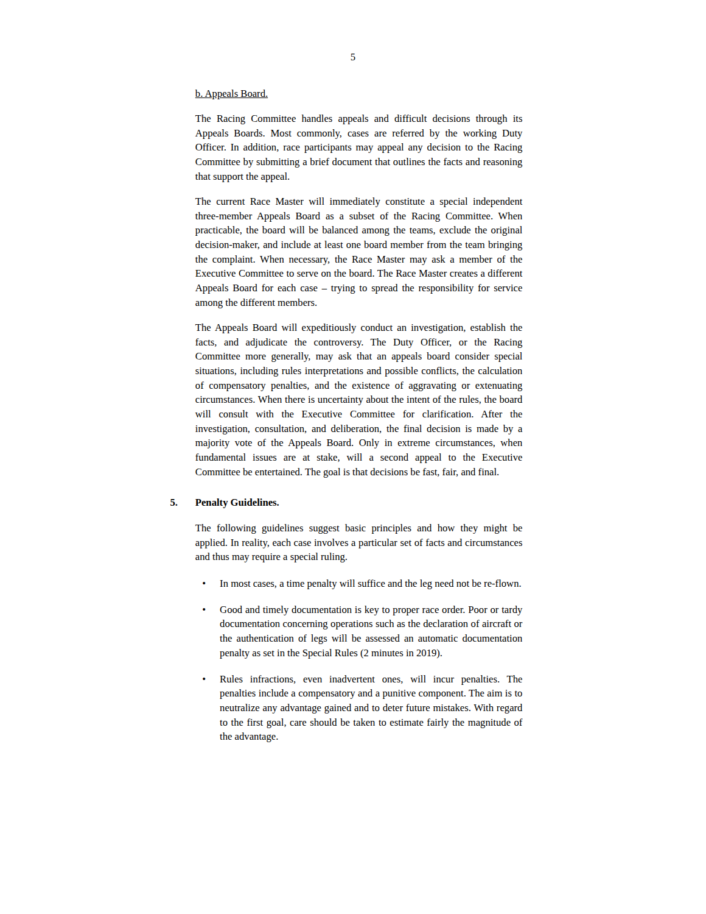5
b. Appeals Board.
The Racing Committee handles appeals and difficult decisions through its Appeals Boards. Most commonly, cases are referred by the working Duty Officer. In addition, race participants may appeal any decision to the Racing Committee by submitting a brief document that outlines the facts and reasoning that support the appeal.
The current Race Master will immediately constitute a special independent three-member Appeals Board as a subset of the Racing Committee. When practicable, the board will be balanced among the teams, exclude the original decision-maker, and include at least one board member from the team bringing the complaint. When necessary, the Race Master may ask a member of the Executive Committee to serve on the board. The Race Master creates a different Appeals Board for each case – trying to spread the responsibility for service among the different members.
The Appeals Board will expeditiously conduct an investigation, establish the facts, and adjudicate the controversy. The Duty Officer, or the Racing Committee more generally, may ask that an appeals board consider special situations, including rules interpretations and possible conflicts, the calculation of compensatory penalties, and the existence of aggravating or extenuating circumstances. When there is uncertainty about the intent of the rules, the board will consult with the Executive Committee for clarification. After the investigation, consultation, and deliberation, the final decision is made by a majority vote of the Appeals Board. Only in extreme circumstances, when fundamental issues are at stake, will a second appeal to the Executive Committee be entertained. The goal is that decisions be fast, fair, and final.
5. Penalty Guidelines.
The following guidelines suggest basic principles and how they might be applied. In reality, each case involves a particular set of facts and circumstances and thus may require a special ruling.
In most cases, a time penalty will suffice and the leg need not be re-flown.
Good and timely documentation is key to proper race order. Poor or tardy documentation concerning operations such as the declaration of aircraft or the authentication of legs will be assessed an automatic documentation penalty as set in the Special Rules (2 minutes in 2019).
Rules infractions, even inadvertent ones, will incur penalties. The penalties include a compensatory and a punitive component. The aim is to neutralize any advantage gained and to deter future mistakes. With regard to the first goal, care should be taken to estimate fairly the magnitude of the advantage.